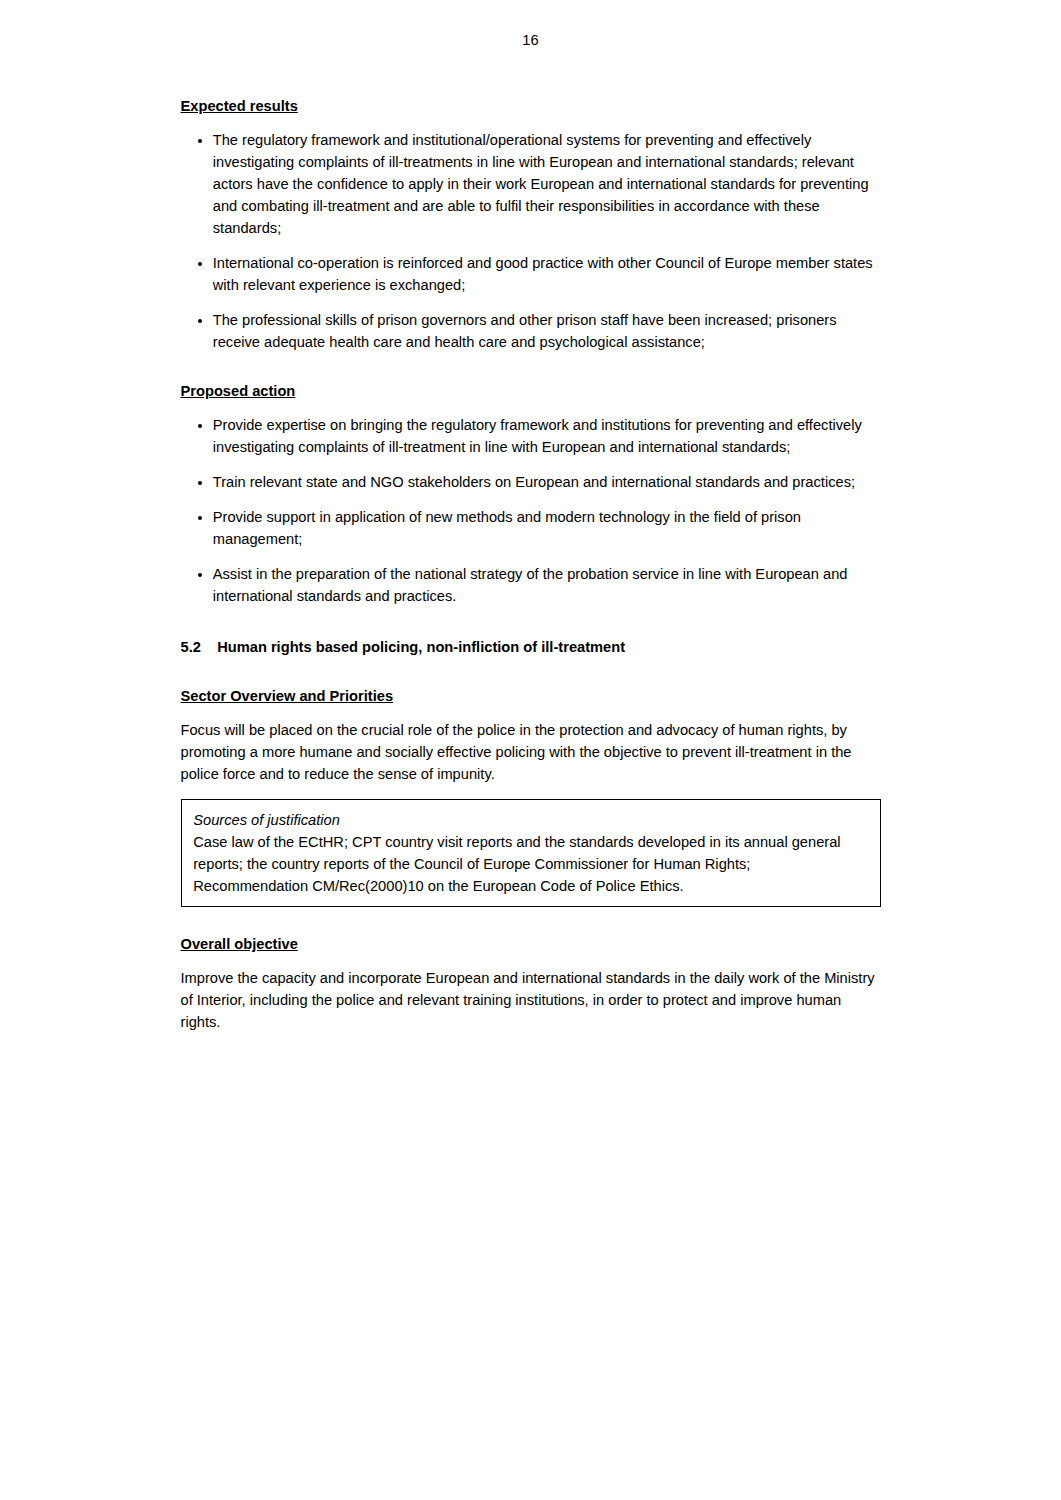16
Expected results
The regulatory framework and institutional/operational systems for preventing and effectively investigating complaints of ill-treatments in line with European and international standards; relevant actors have the confidence to apply in their work European and international standards for preventing and combating ill-treatment and are able to fulfil their responsibilities in accordance with these standards;
International co-operation is reinforced and good practice with other Council of Europe member states with relevant experience is exchanged;
The professional skills of prison governors and other prison staff have been increased; prisoners receive adequate health care and health care and psychological assistance;
Proposed action
Provide expertise on bringing the regulatory framework and institutions for preventing and effectively investigating complaints of ill-treatment in line with European and international standards;
Train relevant state and NGO stakeholders on European and international standards and practices;
Provide support in application of new methods and modern technology in the field of prison management;
Assist in the preparation of the national strategy of the probation service in line with European and international standards and practices.
5.2 Human rights based policing, non-infliction of ill-treatment
Sector Overview and Priorities
Focus will be placed on the crucial role of the police in the protection and advocacy of human rights, by promoting a more humane and socially effective policing with the objective to prevent ill-treatment in the police force and to reduce the sense of impunity.
Sources of justification
Case law of the ECtHR; CPT country visit reports and the standards developed in its annual general reports; the country reports of the Council of Europe Commissioner for Human Rights; Recommendation CM/Rec(2000)10 on the European Code of Police Ethics.
Overall objective
Improve the capacity and incorporate European and international standards in the daily work of the Ministry of Interior, including the police and relevant training institutions, in order to protect and improve human rights.